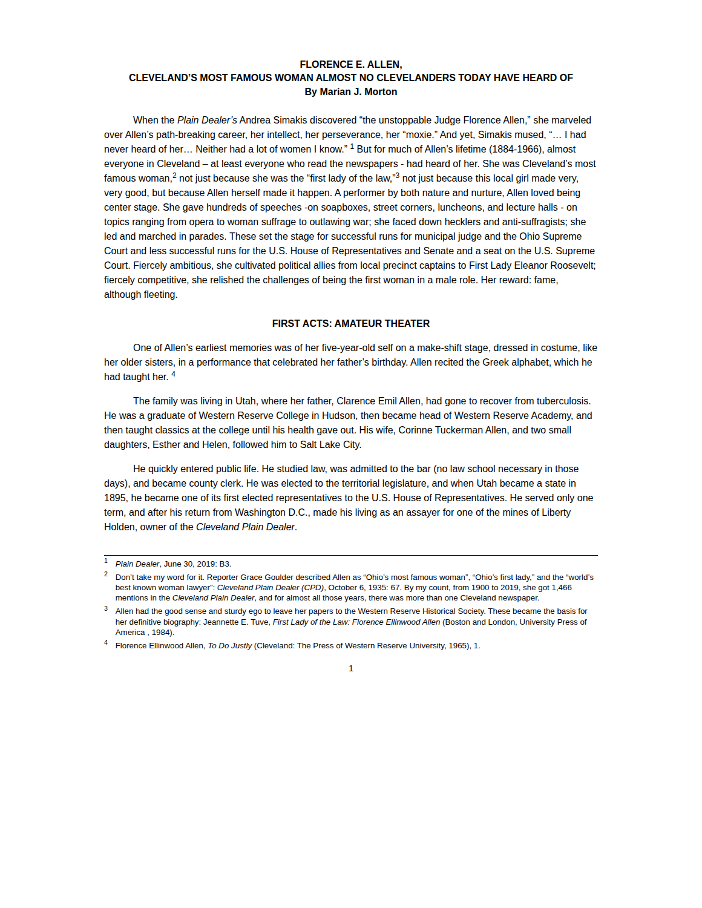FLORENCE E. ALLEN,
CLEVELAND’S MOST FAMOUS WOMAN ALMOST NO CLEVELANDERS TODAY HAVE HEARD OF
By Marian J. Morton
When the Plain Dealer’s Andrea Simakis discovered “the unstoppable Judge Florence Allen,” she marveled over Allen’s path-breaking career, her intellect, her perseverance, her “moxie.” And yet, Simakis mused, “… I had never heard of her… Neither had a lot of women I know.” 1 But for much of Allen’s lifetime (1884-1966), almost everyone in Cleveland – at least everyone who read the newspapers - had heard of her. She was Cleveland’s most famous woman,2 not just because she was the “first lady of the law,”3 not just because this local girl made very, very good, but because Allen herself made it happen. A performer by both nature and nurture, Allen loved being center stage. She gave hundreds of speeches -on soapboxes, street corners, luncheons, and lecture halls - on topics ranging from opera to woman suffrage to outlawing war; she faced down hecklers and anti-suffragists; she led and marched in parades. These set the stage for successful runs for municipal judge and the Ohio Supreme Court and less successful runs for the U.S. House of Representatives and Senate and a seat on the U.S. Supreme Court. Fiercely ambitious, she cultivated political allies from local precinct captains to First Lady Eleanor Roosevelt; fiercely competitive, she relished the challenges of being the first woman in a male role. Her reward: fame, although fleeting.
FIRST ACTS: AMATEUR THEATER
One of Allen’s earliest memories was of her five-year-old self on a make-shift stage, dressed in costume, like her older sisters, in a performance that celebrated her father’s birthday. Allen recited the Greek alphabet, which he had taught her. 4
The family was living in Utah, where her father, Clarence Emil Allen, had gone to recover from tuberculosis. He was a graduate of Western Reserve College in Hudson, then became head of Western Reserve Academy, and then taught classics at the college until his health gave out. His wife, Corinne Tuckerman Allen, and two small daughters, Esther and Helen, followed him to Salt Lake City.
He quickly entered public life. He studied law, was admitted to the bar (no law school necessary in those days), and became county clerk. He was elected to the territorial legislature, and when Utah became a state in 1895, he became one of its first elected representatives to the U.S. House of Representatives. He served only one term, and after his return from Washington D.C., made his living as an assayer for one of the mines of Liberty Holden, owner of the Cleveland Plain Dealer.
Plain Dealer, June 30, 2019: B3.
Don’t take my word for it. Reporter Grace Goulder described Allen as “Ohio’s most famous woman”, “Ohio’s first lady,” and the “world’s best known woman lawyer”: Cleveland Plain Dealer (CPD), October 6, 1935: 67. By my count, from 1900 to 2019, she got 1,466 mentions in the Cleveland Plain Dealer, and for almost all those years, there was more than one Cleveland newspaper.
Allen had the good sense and sturdy ego to leave her papers to the Western Reserve Historical Society. These became the basis for her definitive biography: Jeannette E. Tuve, First Lady of the Law: Florence Ellinwood Allen (Boston and London, University Press of America , 1984).
Florence Ellinwood Allen, To Do Justly (Cleveland: The Press of Western Reserve University, 1965), 1.
1